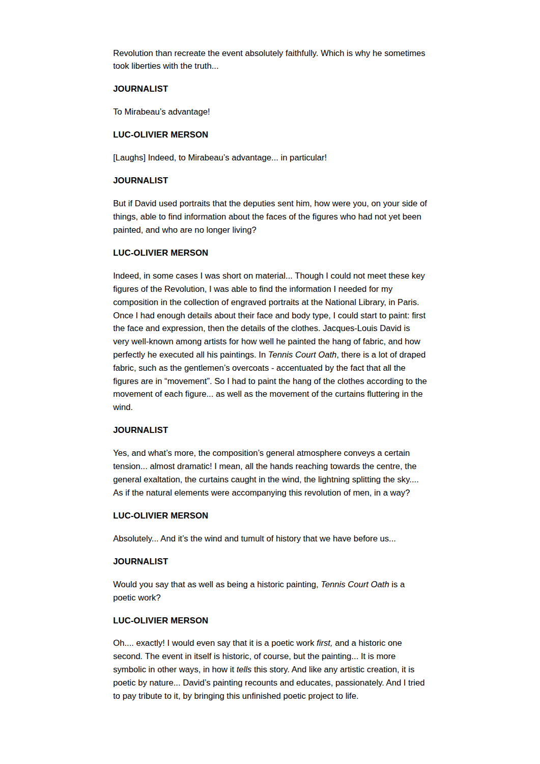Revolution than recreate the event absolutely faithfully. Which is why he sometimes took liberties with the truth...
JOURNALIST
To Mirabeau’s advantage!
LUC-OLIVIER MERSON
[Laughs] Indeed, to Mirabeau’s advantage... in particular!
JOURNALIST
But if David used portraits that the deputies sent him, how were you, on your side of things, able to find information about the faces of the figures who had not yet been painted, and who are no longer living?
LUC-OLIVIER MERSON
Indeed, in some cases I was short on material... Though I could not meet these key figures of the Revolution, I was able to find the information I needed for my composition in the collection of engraved portraits at the National Library, in Paris. Once I had enough details about their face and body type, I could start to paint: first the face and expression, then the details of the clothes. Jacques-Louis David is very well-known among artists for how well he painted the hang of fabric, and how perfectly he executed all his paintings. In Tennis Court Oath, there is a lot of draped fabric, such as the gentlemen’s overcoats - accentuated by the fact that all the figures are in “movement”. So I had to paint the hang of the clothes according to the movement of each figure... as well as the movement of the curtains fluttering in the wind.
JOURNALIST
Yes, and what’s more, the composition’s general atmosphere conveys a certain tension... almost dramatic! I mean, all the hands reaching towards the centre, the general exaltation, the curtains caught in the wind, the lightning splitting the sky.... As if the natural elements were accompanying this revolution of men, in a way?
LUC-OLIVIER MERSON
Absolutely... And it’s the wind and tumult of history that we have before us...
JOURNALIST
Would you say that as well as being a historic painting, Tennis Court Oath is a poetic work?
LUC-OLIVIER MERSON
Oh.... exactly! I would even say that it is a poetic work first, and a historic one second. The event in itself is historic, of course, but the painting... It is more symbolic in other ways, in how it tells this story. And like any artistic creation, it is poetic by nature... David’s painting recounts and educates, passionately. And I tried to pay tribute to it, by bringing this unfinished poetic project to life.